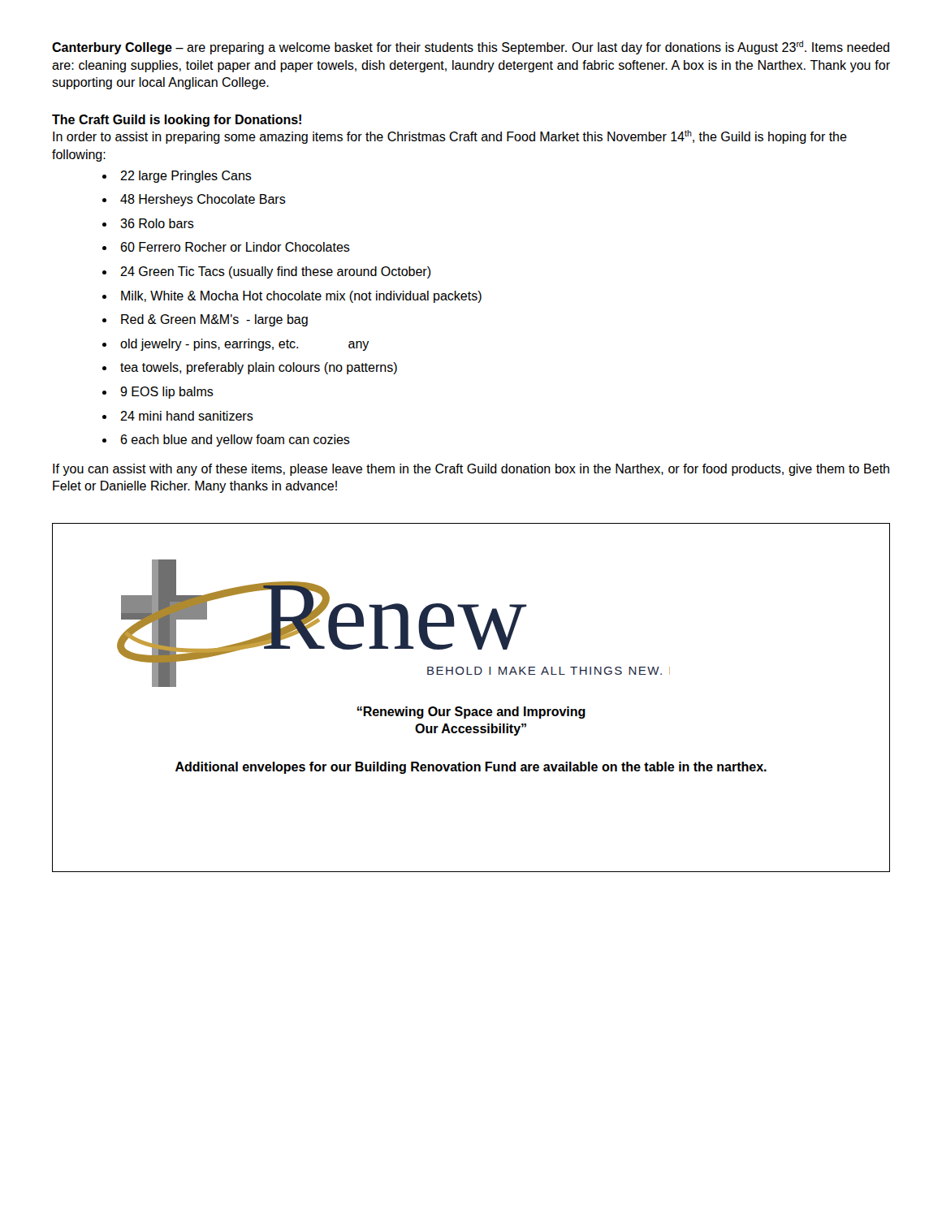Canterbury College – are preparing a welcome basket for their students this September. Our last day for donations is August 23rd. Items needed are: cleaning supplies, toilet paper and paper towels, dish detergent, laundry detergent and fabric softener. A box is in the Narthex. Thank you for supporting our local Anglican College.
The Craft Guild is looking for Donations!
In order to assist in preparing some amazing items for the Christmas Craft and Food Market this November 14th, the Guild is hoping for the following:
22 large Pringles Cans
48 Hersheys Chocolate Bars
36 Rolo bars
60 Ferrero Rocher or Lindor Chocolates
24 Green Tic Tacs (usually find these around October)
Milk, White & Mocha Hot chocolate mix (not individual packets)
Red & Green M&M's - large bag
old jewelry - pins, earrings, etc. any
tea towels, preferably plain colours (no patterns)
9 EOS lip balms
24 mini hand sanitizers
6 each blue and yellow foam can cozies
If you can assist with any of these items, please leave them in the Craft Guild donation box in the Narthex, or for food products, give them to Beth Felet or Danielle Richer. Many thanks in advance!
Renew BEHOLD I MAKE ALL THINGS NEW. REV 21:5
“Renewing Our Space and Improving
Our Accessibility”
Additional envelopes for our Building Renovation Fund are available on the table in the narthex.